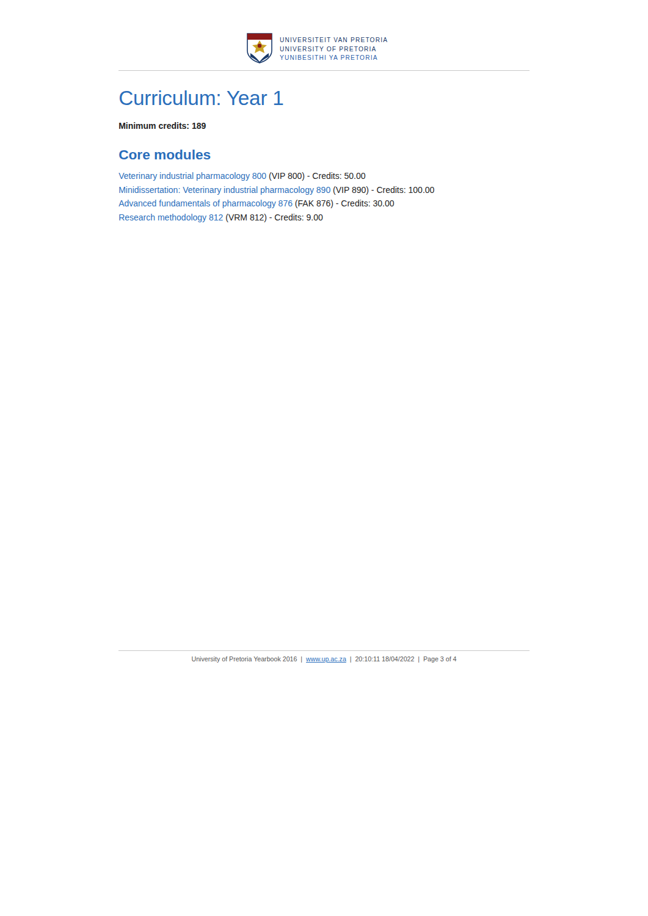UNIVERSITEIT VAN PRETORIA
UNIVERSITY OF PRETORIA
YUNIBESITHI YA PRETORIA
Curriculum: Year 1
Minimum credits: 189
Core modules
Veterinary industrial pharmacology 800 (VIP 800) - Credits: 50.00
Minidissertation: Veterinary industrial pharmacology 890 (VIP 890) - Credits: 100.00
Advanced fundamentals of pharmacology 876 (FAK 876) - Credits: 30.00
Research methodology 812 (VRM 812) - Credits: 9.00
University of Pretoria Yearbook 2016 | www.up.ac.za | 20:10:11 18/04/2022 | Page 3 of 4